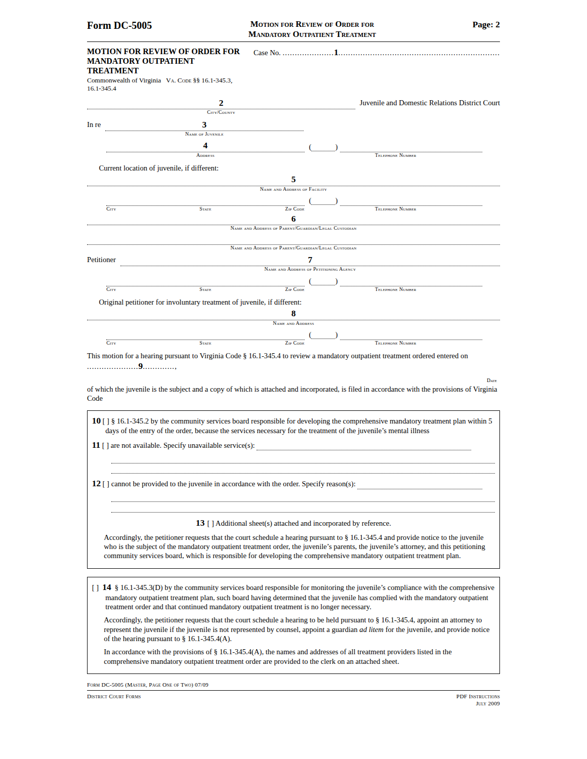Form DC-5005
Motion for Review of Order for
Mandatory Outpatient Treatment
Page: 2
MOTION FOR REVIEW OF ORDER FOR
MANDATORY OUTPATIENT TREATMENT
Commonwealth of Virginia Va. Code §§ 16.1-345.3, 16.1-345.4
Case No. ..................... 1..................................................................
2
City/County
Juvenile and Domestic Relations District Court
In re
3
Name of Juvenile
4
Address
( )
Telephone Number
Current location of juvenile, if different:
5
Name and Address of Facility
City State Zip Code
( )
Telephone Number
6
Name and Address of Parent/Guardian/Legal Custodian
Name and Address of Parent/Guardian/Legal Custodian
Petitioner
7
Name and Address of Petitioning Agency
City State Zip Code
( )
Telephone Number
Original petitioner for involuntary treatment of juvenile, if different:
8
Name and Address
City State Zip Code
( )
Telephone Number
This motion for a hearing pursuant to Virginia Code § 16.1-345.4 to review a mandatory outpatient treatment ordered entered on ..................... 9.............,
Date
of which the juvenile is the subject and a copy of which is attached and incorporated, is filed in accordance with the provisions of Virginia Code
10[ ] § 16.1-345.2 by the community services board responsible for developing the comprehensive mandatory treatment plan within 5 days of the entry of the order, because the services necessary for the treatment of the juvenile’s mental illness
11[ ] are not available. Specify unavailable service(s):
12[ ] cannot be provided to the juvenile in accordance with the order. Specify reason(s):
13[ ] Additional sheet(s) attached and incorporated by reference.
Accordingly, the petitioner requests that the court schedule a hearing pursuant to § 16.1-345.4 and provide notice to the juvenile who is the subject of the mandatory outpatient treatment order, the juvenile’s parents, the juvenile’s attorney, and this petitioning community services board, which is responsible for developing the comprehensive mandatory outpatient treatment plan.
[ ] 14 § 16.1-345.3(D) by the community services board responsible for monitoring the juvenile’s compliance with the comprehensive mandatory outpatient treatment plan, such board having determined that the juvenile has complied with the mandatory outpatient treatment order and that continued mandatory outpatient treatment is no longer necessary.
Accordingly, the petitioner requests that the court schedule a hearing to be held pursuant to § 16.1-345.4, appoint an attorney to represent the juvenile if the juvenile is not represented by counsel, appoint a guardian ad litem for the juvenile, and provide notice of the hearing pursuant to § 16.1-345.4(A).
In accordance with the provisions of § 16.1-345.4(A), the names and addresses of all treatment providers listed in the comprehensive mandatory outpatient treatment order are provided to the clerk on an attached sheet.
Form DC-5005 (Master, Page One of Two) 07/09
District Court Forms
PDF Instructions
July 2009